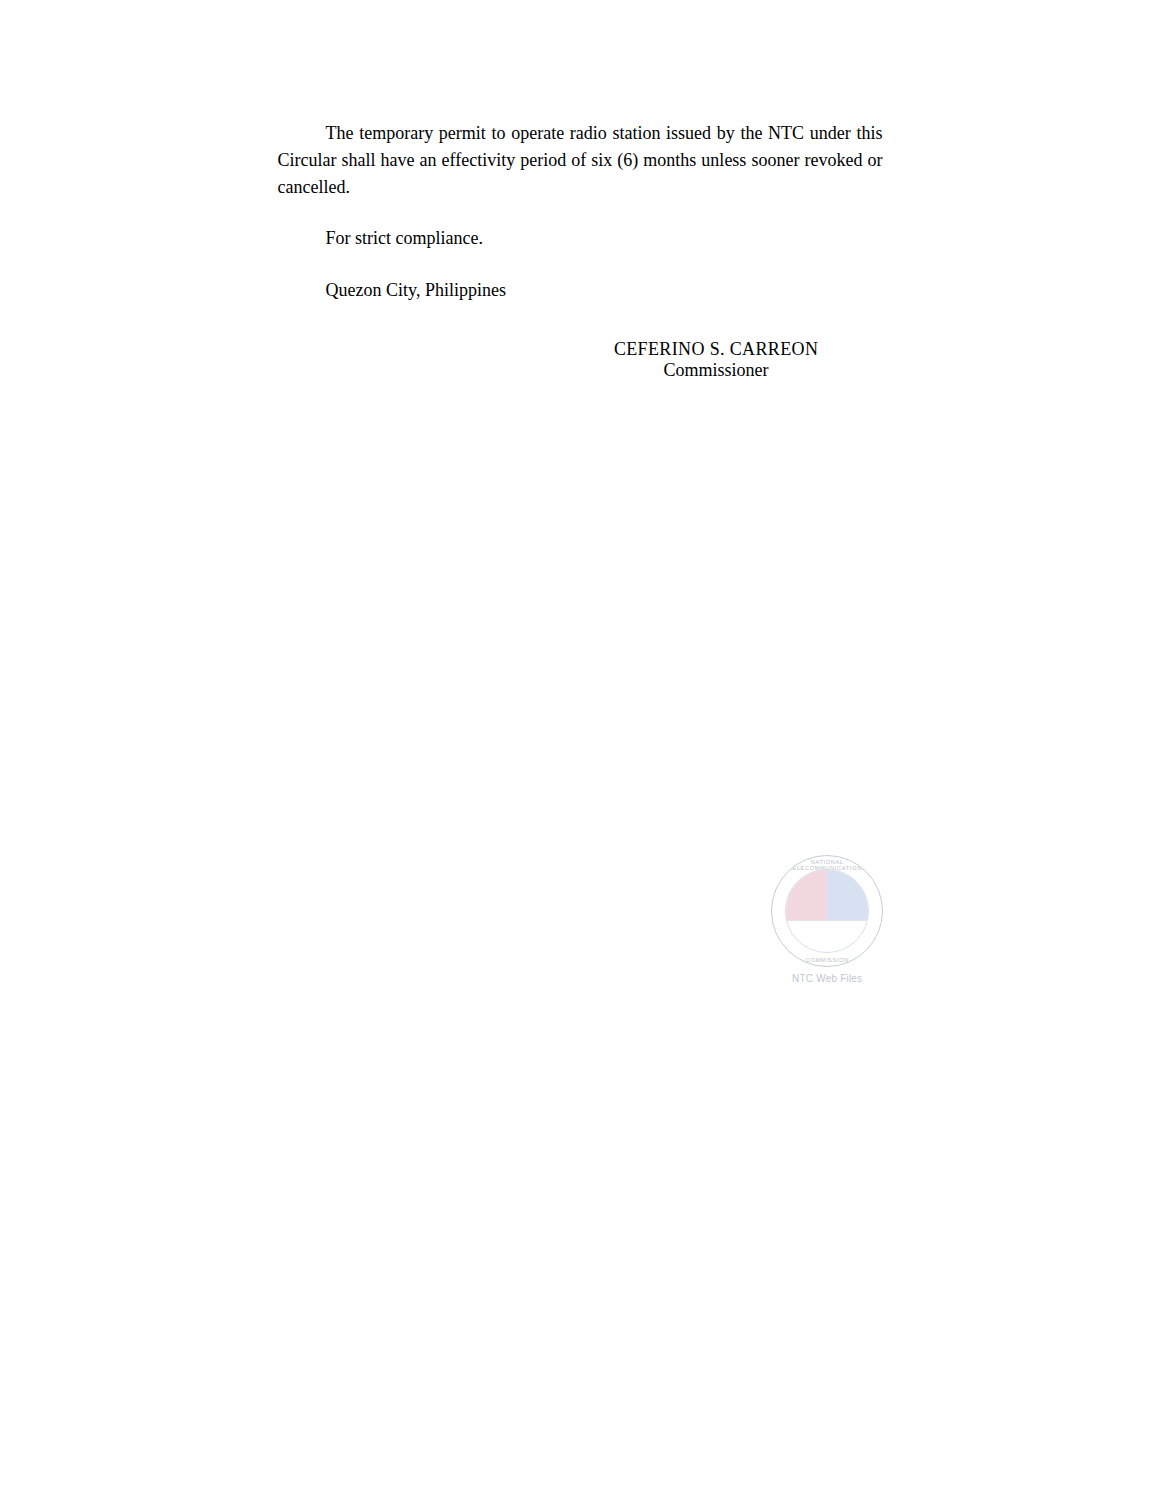The temporary permit to operate radio station issued by the NTC under this Circular shall have an effectivity period of six (6) months unless sooner revoked or cancelled.
For strict compliance.
Quezon City, Philippines
CEFERINO S. CARREON
Commissioner
NATIONAL TELECOMMUNICATIONS
COMMISSION
NTC Web Files